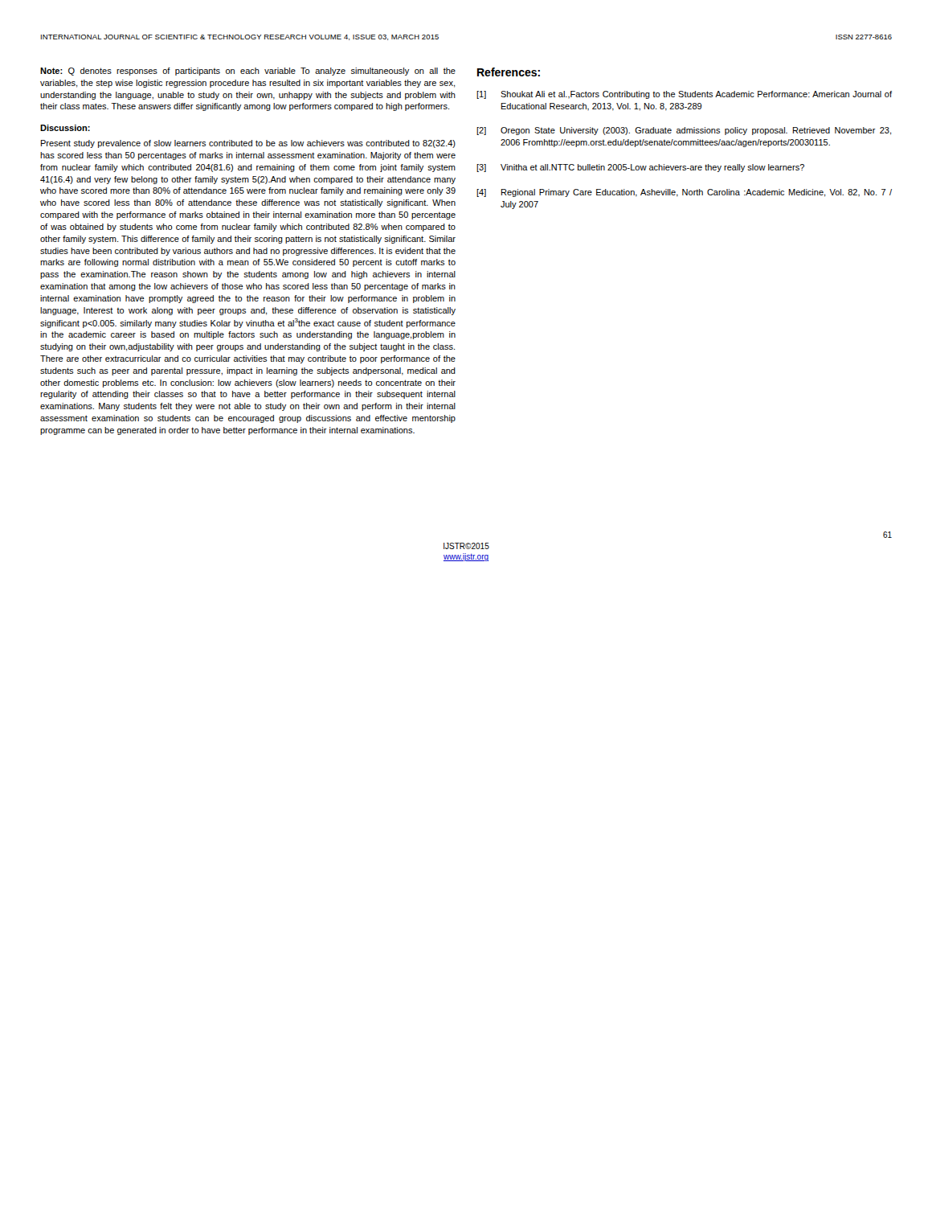INTERNATIONAL JOURNAL OF SCIENTIFIC & TECHNOLOGY RESEARCH VOLUME 4, ISSUE 03, MARCH 2015
ISSN 2277-8616
Note: Q denotes responses of participants on each variable To analyze simultaneously on all the variables, the step wise logistic regression procedure has resulted in six important variables they are sex, understanding the language, unable to study on their own, unhappy with the subjects and problem with their class mates. These answers differ significantly among low performers compared to high performers.
Discussion:
Present study prevalence of slow learners contributed to be as low achievers was contributed to 82(32.4) has scored less than 50 percentages of marks in internal assessment examination. Majority of them were from nuclear family which contributed 204(81.6) and remaining of them come from joint family system 41(16.4) and very few belong to other family system 5(2).And when compared to their attendance many who have scored more than 80% of attendance 165 were from nuclear family and remaining were only 39 who have scored less than 80% of attendance these difference was not statistically significant. When compared with the performance of marks obtained in their internal examination more than 50 percentage of was obtained by students who come from nuclear family which contributed 82.8% when compared to other family system. This difference of family and their scoring pattern is not statistically significant. Similar studies have been contributed by various authors and had no progressive differences. It is evident that the marks are following normal distribution with a mean of 55.We considered 50 percent is cutoff marks to pass the examination.The reason shown by the students among low and high achievers in internal examination that among the low achievers of those who has scored less than 50 percentage of marks in internal examination have promptly agreed the to the reason for their low performance in problem in language, Interest to work along with peer groups and, these difference of observation is statistically significant p<0.005. similarly many studies Kolar by vinutha et al3the exact cause of student performance in the academic career is based on multiple factors such as understanding the language,problem in studying on their own,adjustability with peer groups and understanding of the subject taught in the class. There are other extracurricular and co curricular activities that may contribute to poor performance of the students such as peer and parental pressure, impact in learning the subjects andpersonal, medical and other domestic problems etc. In conclusion: low achievers (slow learners) needs to concentrate on their regularity of attending their classes so that to have a better performance in their subsequent internal examinations. Many students felt they were not able to study on their own and perform in their internal assessment examination so students can be encouraged group discussions and effective mentorship programme can be generated in order to have better performance in their internal examinations.
References:
[1] Shoukat Ali et al.,Factors Contributing to the Students Academic Performance: American Journal of Educational Research, 2013, Vol. 1, No. 8, 283-289
[2] Oregon State University (2003). Graduate admissions policy proposal. Retrieved November 23, 2006 Fromhttp://eepm.orst.edu/dept/senate/committees/aac/agen/reports/20030115.
[3] Vinitha et all.NTTC bulletin 2005-Low achievers-are they really slow learners?
[4] Regional Primary Care Education, Asheville, North Carolina :Academic Medicine, Vol. 82, No. 7 / July 2007
61
IJSTR©2015
www.ijstr.org